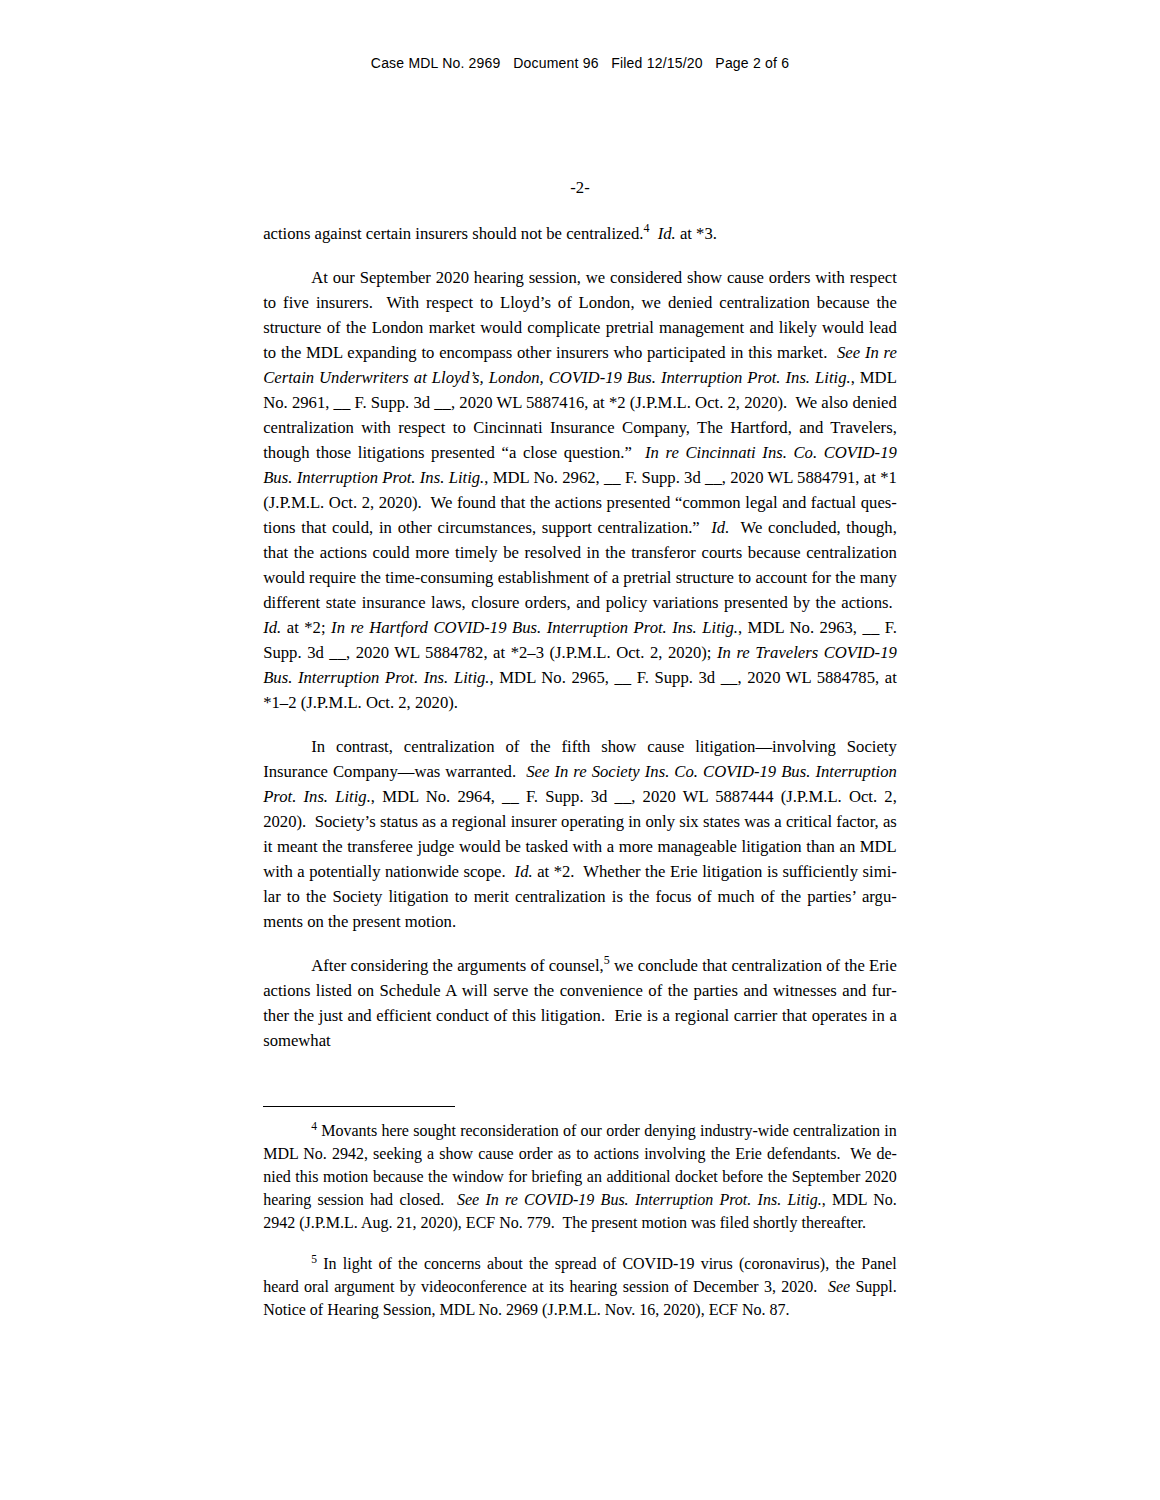Case MDL No. 2969 Document 96 Filed 12/15/20 Page 2 of 6
-2-
actions against certain insurers should not be centralized.4 Id. at *3.
At our September 2020 hearing session, we considered show cause orders with respect to five insurers. With respect to Lloyd’s of London, we denied centralization because the structure of the London market would complicate pretrial management and likely would lead to the MDL expanding to encompass other insurers who participated in this market. See In re Certain Underwriters at Lloyd’s, London, COVID-19 Bus. Interruption Prot. Ins. Litig., MDL No. 2961, __ F. Supp. 3d __, 2020 WL 5887416, at *2 (J.P.M.L. Oct. 2, 2020). We also denied centralization with respect to Cincinnati Insurance Company, The Hartford, and Travelers, though those litigations presented “a close question.” In re Cincinnati Ins. Co. COVID-19 Bus. Interruption Prot. Ins. Litig., MDL No. 2962, __ F. Supp. 3d __, 2020 WL 5884791, at *1 (J.P.M.L. Oct. 2, 2020). We found that the actions presented “common legal and factual questions that could, in other circumstances, support centralization.” Id. We concluded, though, that the actions could more timely be resolved in the transferor courts because centralization would require the time-consuming establishment of a pretrial structure to account for the many different state insurance laws, closure orders, and policy variations presented by the actions. Id. at *2; In re Hartford COVID-19 Bus. Interruption Prot. Ins. Litig., MDL No. 2963, __ F. Supp. 3d __, 2020 WL 5884782, at *2–3 (J.P.M.L. Oct. 2, 2020); In re Travelers COVID-19 Bus. Interruption Prot. Ins. Litig., MDL No. 2965, __ F. Supp. 3d __, 2020 WL 5884785, at *1–2 (J.P.M.L. Oct. 2, 2020).
In contrast, centralization of the fifth show cause litigation—involving Society Insurance Company—was warranted. See In re Society Ins. Co. COVID-19 Bus. Interruption Prot. Ins. Litig., MDL No. 2964, __ F. Supp. 3d __, 2020 WL 5887444 (J.P.M.L. Oct. 2, 2020). Society’s status as a regional insurer operating in only six states was a critical factor, as it meant the transferee judge would be tasked with a more manageable litigation than an MDL with a potentially nationwide scope. Id. at *2. Whether the Erie litigation is sufficiently similar to the Society litigation to merit centralization is the focus of much of the parties’ arguments on the present motion.
After considering the arguments of counsel,5 we conclude that centralization of the Erie actions listed on Schedule A will serve the convenience of the parties and witnesses and further the just and efficient conduct of this litigation. Erie is a regional carrier that operates in a somewhat
4 Movants here sought reconsideration of our order denying industry-wide centralization in MDL No. 2942, seeking a show cause order as to actions involving the Erie defendants. We denied this motion because the window for briefing an additional docket before the September 2020 hearing session had closed. See In re COVID-19 Bus. Interruption Prot. Ins. Litig., MDL No. 2942 (J.P.M.L. Aug. 21, 2020), ECF No. 779. The present motion was filed shortly thereafter.
5 In light of the concerns about the spread of COVID-19 virus (coronavirus), the Panel heard oral argument by videoconference at its hearing session of December 3, 2020. See Suppl. Notice of Hearing Session, MDL No. 2969 (J.P.M.L. Nov. 16, 2020), ECF No. 87.